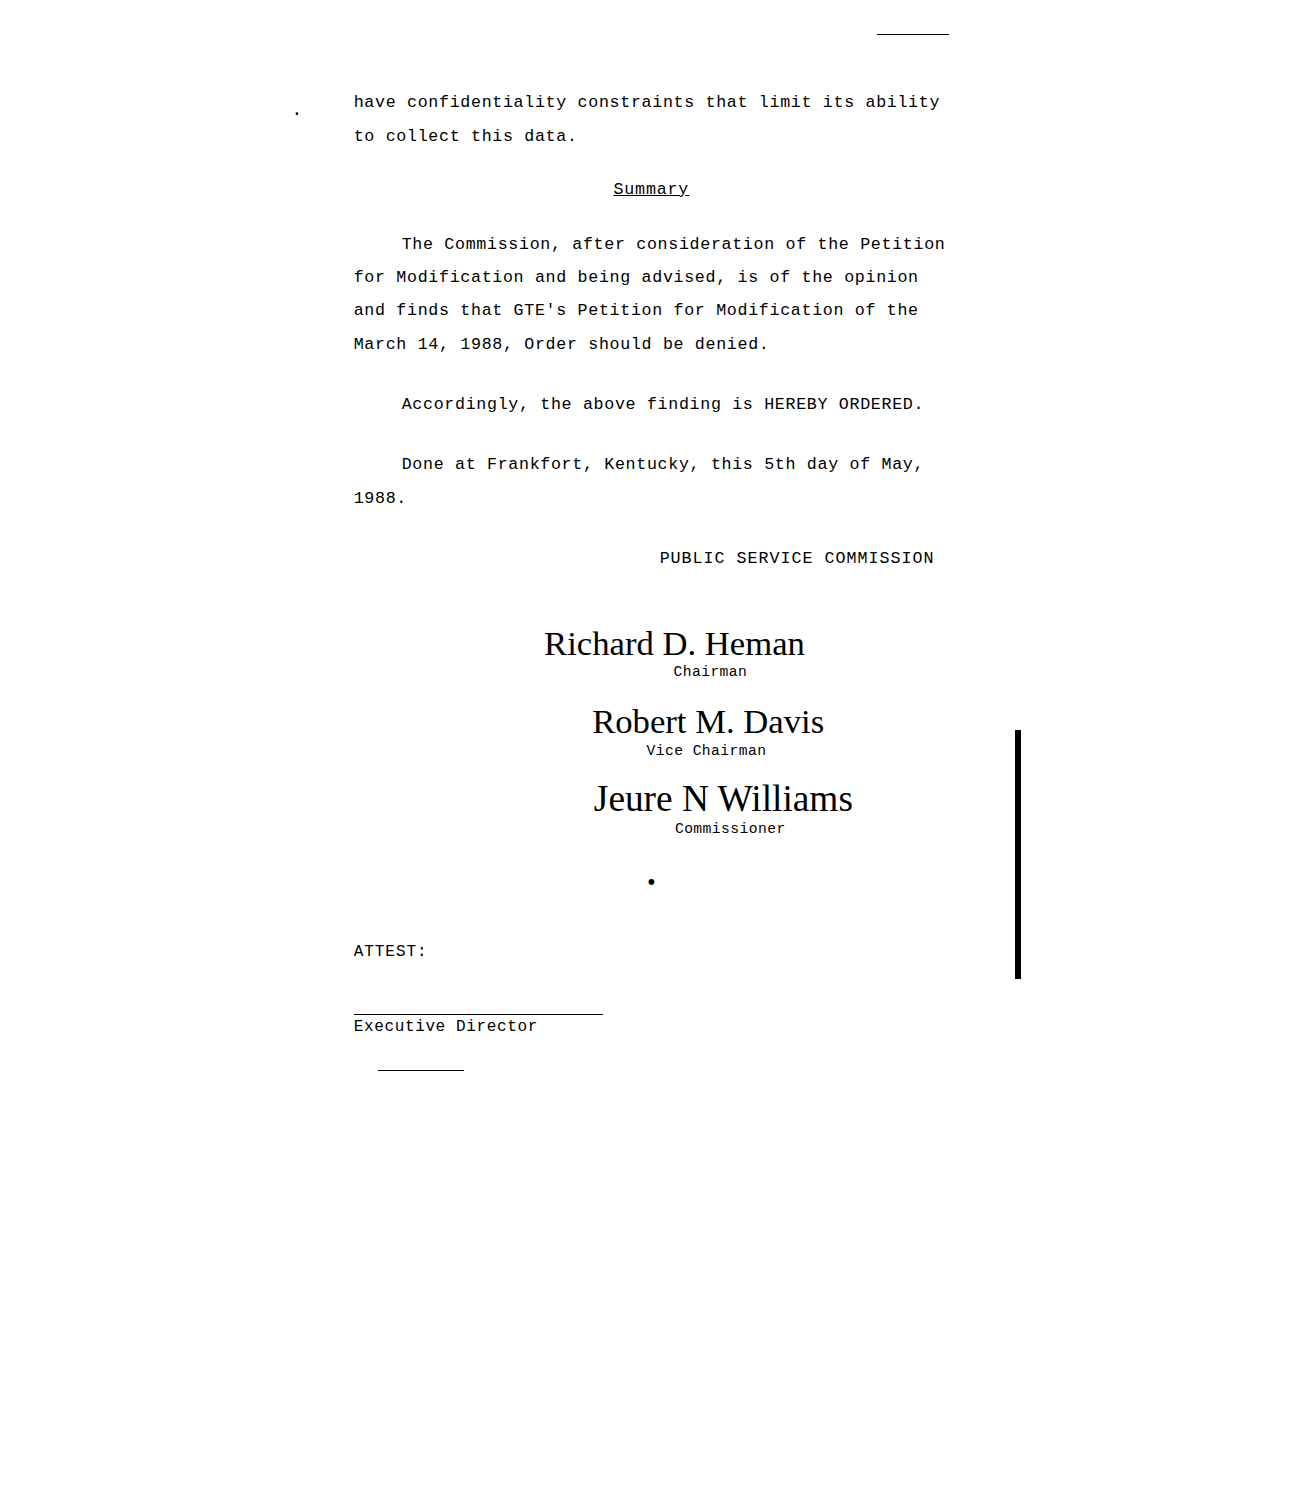.
have confidentiality constraints that limit its ability to collect this data.
Summary
The Commission, after consideration of the Petition for Modification and being advised, is of the opinion and finds that GTE's Petition for Modification of the March 14, 1988, Order should be denied.
Accordingly, the above finding is HEREBY ORDERED.
Done at Frankfort, Kentucky, this 5th day of May, 1988.
PUBLIC SERVICE COMMISSION
Richard D. Heman Chairman
Robert M. Davis Vice Chairman
Jeure N Williams Commissioner
•
ATTEST:
Executive Director